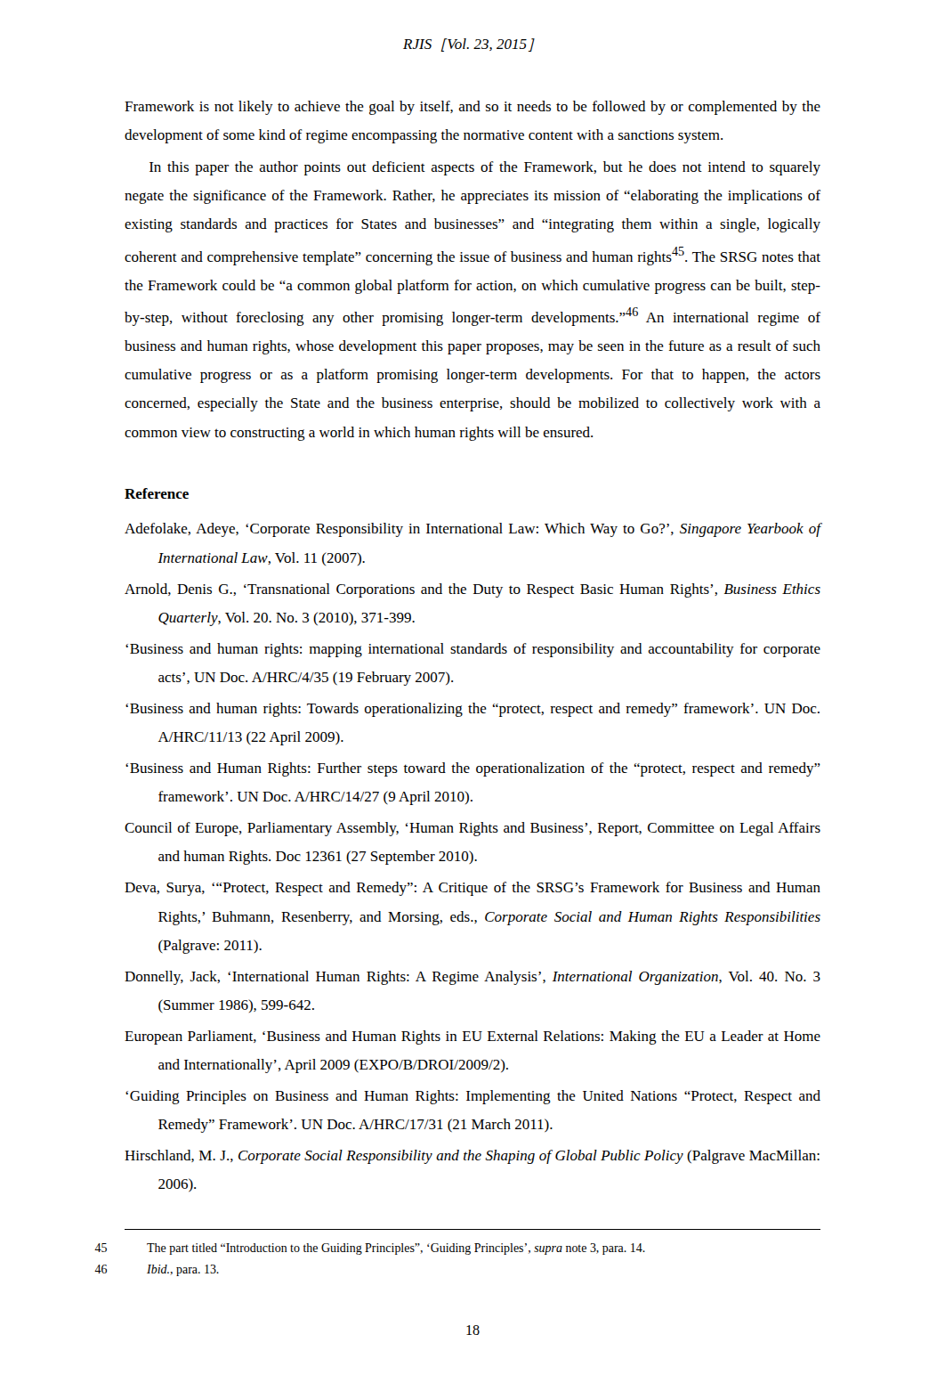RJIS［Vol. 23, 2015］
Framework is not likely to achieve the goal by itself, and so it needs to be followed by or complemented by the development of some kind of regime encompassing the normative content with a sanctions system.
In this paper the author points out deficient aspects of the Framework, but he does not intend to squarely negate the significance of the Framework. Rather, he appreciates its mission of “elaborating the implications of existing standards and practices for States and businesses” and “integrating them within a single, logically coherent and comprehensive template” concerning the issue of business and human rights45. The SRSG notes that the Framework could be “a common global platform for action, on which cumulative progress can be built, step-by-step, without foreclosing any other promising longer-term developments.”46 An international regime of business and human rights, whose development this paper proposes, may be seen in the future as a result of such cumulative progress or as a platform promising longer-term developments. For that to happen, the actors concerned, especially the State and the business enterprise, should be mobilized to collectively work with a common view to constructing a world in which human rights will be ensured.
Reference
Adefolake, Adeye, ‘Corporate Responsibility in International Law: Which Way to Go?’, Singapore Yearbook of International Law, Vol. 11 (2007).
Arnold, Denis G., ‘Transnational Corporations and the Duty to Respect Basic Human Rights’, Business Ethics Quarterly, Vol. 20. No. 3 (2010), 371-399.
‘Business and human rights: mapping international standards of responsibility and accountability for corporate acts’, UN Doc. A/HRC/4/35 (19 February 2007).
‘Business and human rights: Towards operationalizing the “protect, respect and remedy” framework’. UN Doc. A/HRC/11/13 (22 April 2009).
‘Business and Human Rights: Further steps toward the operationalization of the “protect, respect and remedy” framework’. UN Doc. A/HRC/14/27 (9 April 2010).
Council of Europe, Parliamentary Assembly, ‘Human Rights and Business’, Report, Committee on Legal Affairs and human Rights. Doc 12361 (27 September 2010).
Deva, Surya, ‘“Protect, Respect and Remedy”: A Critique of the SRSG’s Framework for Business and Human Rights,’ Buhmann, Resenberry, and Morsing, eds., Corporate Social and Human Rights Responsibilities (Palgrave: 2011).
Donnelly, Jack, ‘International Human Rights: A Regime Analysis’, International Organization, Vol. 40. No. 3 (Summer 1986), 599-642.
European Parliament, ‘Business and Human Rights in EU External Relations: Making the EU a Leader at Home and Internationally’, April 2009 (EXPO/B/DROI/2009/2).
‘Guiding Principles on Business and Human Rights: Implementing the United Nations “Protect, Respect and Remedy” Framework’. UN Doc. A/HRC/17/31 (21 March 2011).
Hirschland, M. J., Corporate Social Responsibility and the Shaping of Global Public Policy (Palgrave MacMillan: 2006).
45 The part titled “Introduction to the Guiding Principles”, ‘Guiding Principles’, supra note 3, para. 14.
46 Ibid., para. 13.
18